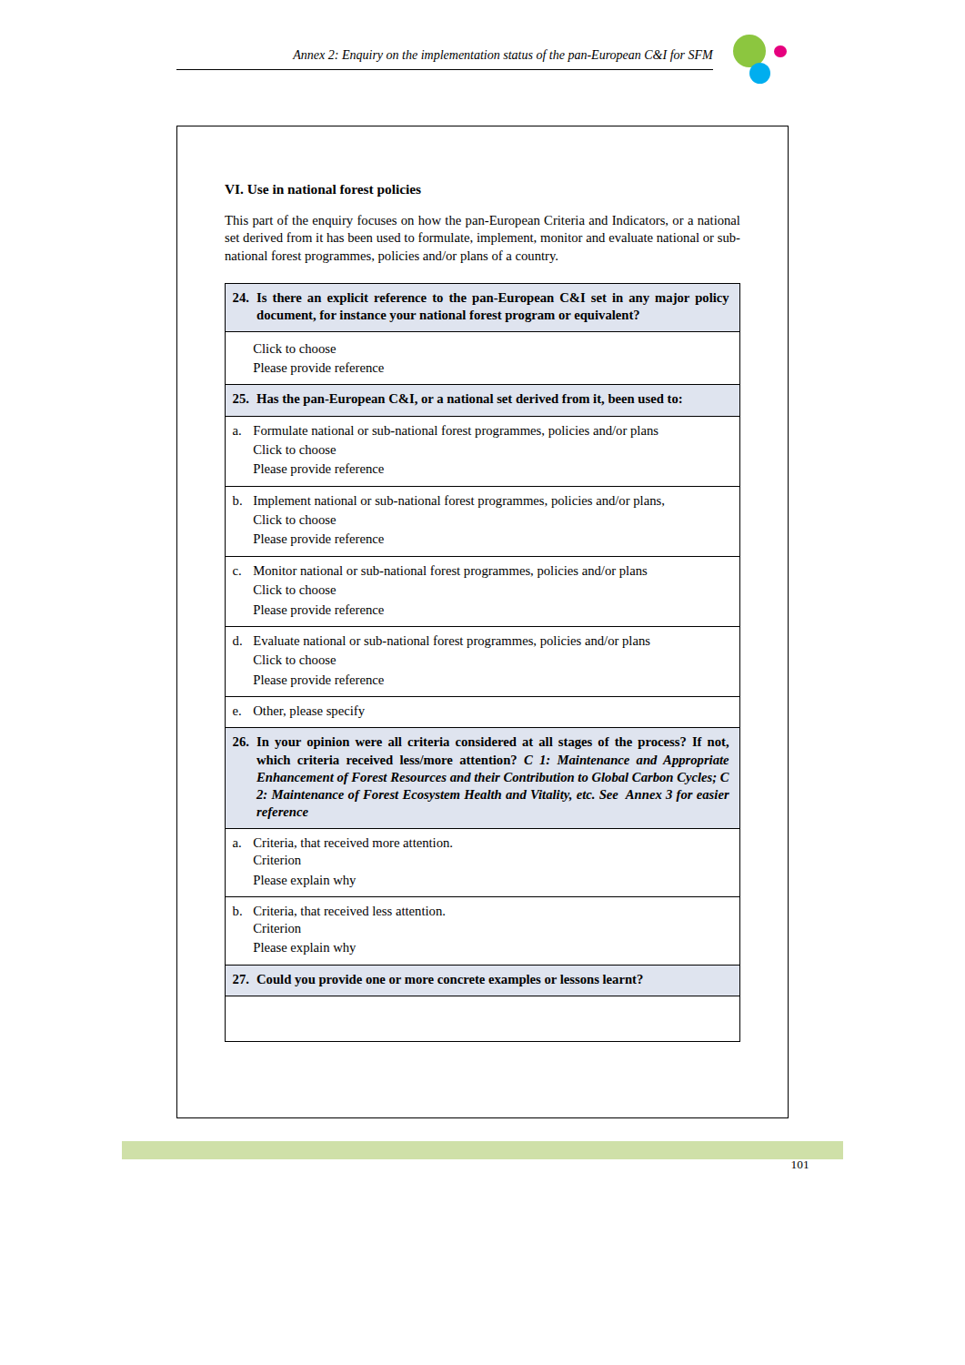Annex 2: Enquiry on the implementation status of the pan-European C&I for SFM
VI. Use in national forest policies
This part of the enquiry focuses on how the pan-European Criteria and Indicators, or a national set derived from it has been used to formulate, implement, monitor and evaluate national or sub-national forest programmes, policies and/or plans of a country.
| 24. Is there an explicit reference to the pan-European C&I set in any major policy document, for instance your national forest program or equivalent? |
| Click to choose Please provide reference |
| 25. Has the pan-European C&I, or a national set derived from it, been used to: |
| a. Formulate national or sub-national forest programmes, policies and/or plans Click to choose Please provide reference |
| b. Implement national or sub-national forest programmes, policies and/or plans, Click to choose Please provide reference |
| c. Monitor national or sub-national forest programmes, policies and/or plans Click to choose Please provide reference |
| d. Evaluate national or sub-national forest programmes, policies and/or plans Click to choose Please provide reference |
| e. Other, please specify |
| 26. In your opinion were all criteria considered at all stages of the process? If not, which criteria received less/more attention? C 1: Maintenance and Appropriate Enhancement of Forest Resources and their Contribution to Global Carbon Cycles; C 2: Maintenance of Forest Ecosystem Health and Vitality, etc. See Annex 3 for easier reference |
| a. Criteria, that received more attention. Criterion Please explain why |
| b. Criteria, that received less attention. Criterion Please explain why |
| 27. Could you provide one or more concrete examples or lessons learnt? |
101